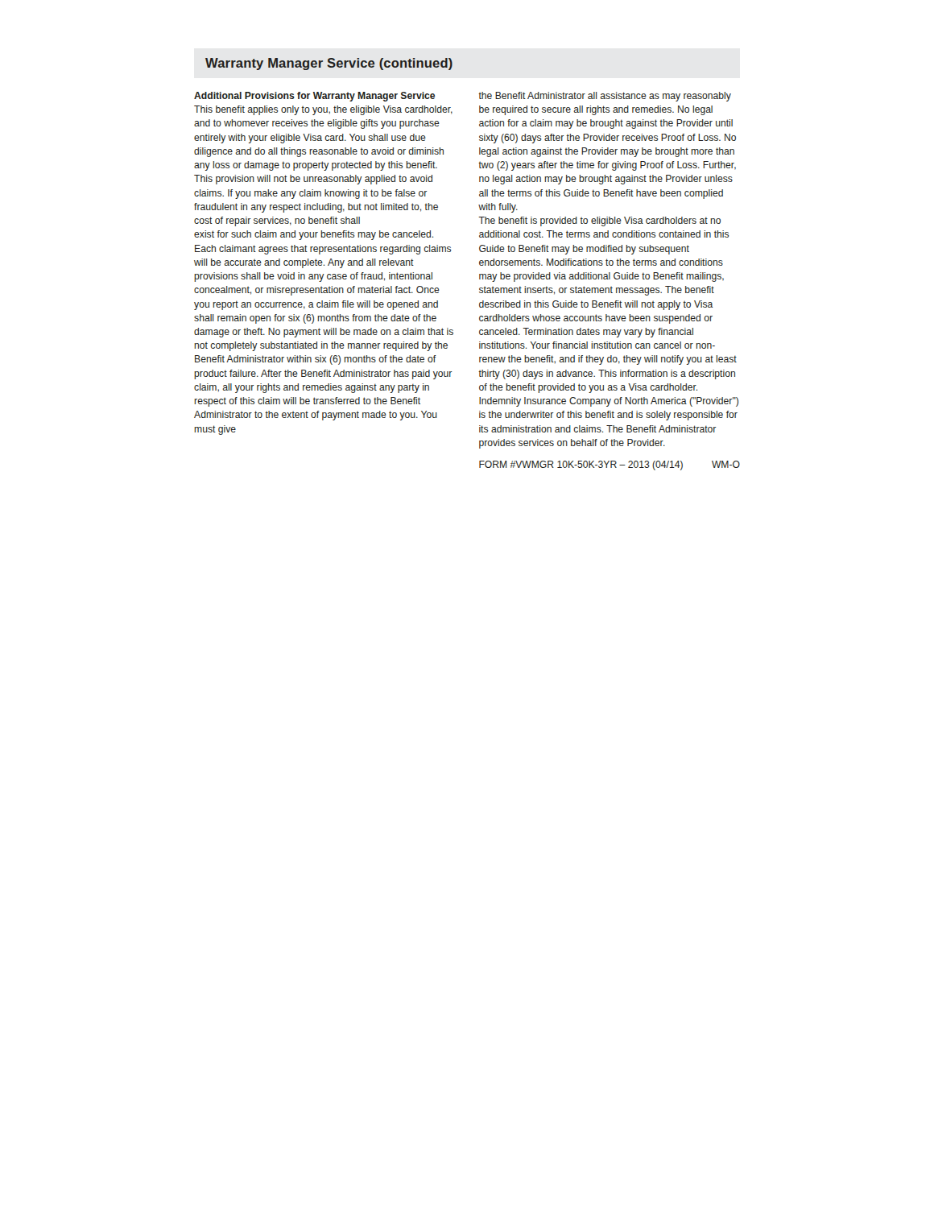Warranty Manager Service (continued)
Additional Provisions for Warranty Manager Service
This benefit applies only to you, the eligible Visa cardholder, and to whomever receives the eligible gifts you purchase entirely with your eligible Visa card. You shall use due diligence and do all things reasonable to avoid or diminish any loss or damage to property protected by this benefit. This provision will not be unreasonably applied to avoid claims. If you make any claim knowing it to be false or fraudulent in any respect including, but not limited to, the cost of repair services, no benefit shall
exist for such claim and your benefits may be canceled. Each claimant agrees that representations regarding claims will be accurate and complete. Any and all relevant provisions shall be void in any case of fraud, intentional concealment, or misrepresentation of material fact. Once you report an occurrence, a claim file will be opened and shall remain open for six (6) months from the date of the damage or theft. No payment will be made on a claim that is not completely substantiated in the manner required by the Benefit Administrator within six (6) months of the date of product failure. After the Benefit Administrator has paid your claim, all your rights and remedies against any party in respect of this claim will be transferred to the Benefit Administrator to the extent of payment made to you. You must give
the Benefit Administrator all assistance as may reasonably be required to secure all rights and remedies. No legal action for a claim may be brought against the Provider until sixty (60) days after the Provider receives Proof of Loss. No legal action against the Provider may be brought more than two (2) years after the time for giving Proof of Loss. Further, no legal action may be brought against the Provider unless all the terms of this Guide to Benefit have been complied with fully.
The benefit is provided to eligible Visa cardholders at no additional cost. The terms and conditions contained in this Guide to Benefit may be modified by subsequent endorsements. Modifications to the terms and conditions may be provided via additional Guide to Benefit mailings, statement inserts, or statement messages. The benefit described in this Guide to Benefit will not apply to Visa cardholders whose accounts have been suspended or canceled. Termination dates may vary by financial institutions. Your financial institution can cancel or non-renew the benefit, and if they do, they will notify you at least thirty (30) days in advance. This information is a description of the benefit provided to you as a Visa cardholder. Indemnity Insurance Company of North America ("Provider") is the underwriter of this benefit and is solely responsible for its administration and claims. The Benefit Administrator provides services on behalf of the Provider.
FORM #VWMGR 10K-50K-3YR – 2013 (04/14) WM-O